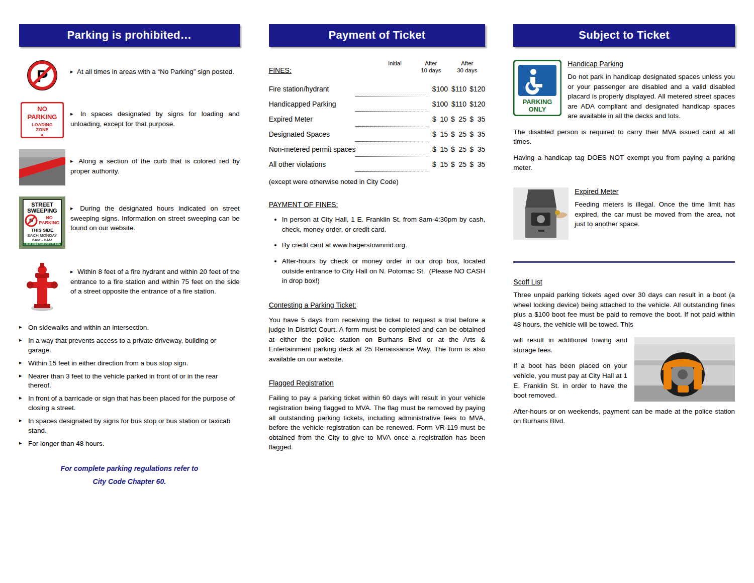Parking is prohibited…
P
▸ At all times in areas with a “No Parking” sign posted.
NO PARKING LOADING ZONE
▸ In spaces designated by signs for loading and unloading, except for that purpose.
▸ Along a section of the curb that is colored red by proper authority.
STREET SWEEPING P NO PARKING THIS SIDE EACH MONDAY 6AM - 8AM HELP KEEP OUR CITY CLEAN
▸ During the designated hours indicated on street sweeping signs. Information on street sweeping can be found on our website.
▸ Within 8 feet of a fire hydrant and within 20 feet of the entrance to a fire station and within 75 feet on the side of a street opposite the entrance of a fire station.
On sidewalks and within an intersection.
In a way that prevents access to a private driveway, building or garage.
Within 15 feet in either direction from a bus stop sign.
Nearer than 3 feet to the vehicle parked in front of or in the rear thereof.
In front of a barricade or sign that has been placed for the purpose of closing a street.
In spaces designated by signs for bus stop or bus station or taxicab stand.
For longer than 48 hours.
For complete parking regulations refer to
City Code Chapter 60.
Payment of Ticket
FINES:
Initial After
10 days After
30 days
| Fire station/hydrant | | $100 | $110 | $120 |
| Handicapped Parking | | $100 | $110 | $120 |
| Expired Meter | | $ 10 | $ 25 | $ 35 |
| Designated Spaces | | $ 15 | $ 25 | $ 35 |
| Non-metered permit spaces | | $ 15 | $ 25 | $ 35 |
| All other violations | | $ 15 | $ 25 | $ 35 |
(except were otherwise noted in City Code)
PAYMENT OF FINES:
In person at City Hall, 1 E. Franklin St, from 8am-4:30pm by cash, check, money order, or credit card.
By credit card at www.hagerstownmd.org.
After-hours by check or money order in our drop box, located outside entrance to City Hall on N. Potomac St. (Please NO CASH in drop box!)
Contesting a Parking Ticket:
You have 5 days from receiving the ticket to request a trial before a judge in District Court. A form must be completed and can be obtained at either the police station on Burhans Blvd or at the Arts & Entertainment parking deck at 25 Renaissance Way. The form is also available on our website.
Flagged Registration
Failing to pay a parking ticket within 60 days will result in your vehicle registration being flagged to MVA. The flag must be removed by paying all outstanding parking tickets, including administrative fees to MVA, before the vehicle registration can be renewed. Form VR-119 must be obtained from the City to give to MVA once a registration has been flagged.
Subject to Ticket
PARKING ONLY
Handicap Parking
Do not park in handicap designated spaces unless you or your passenger are disabled and a valid disabled placard is properly displayed. All metered street spaces are ADA compliant and designated handicap spaces are available in all the decks and lots.
The disabled person is required to carry their MVA issued card at all times.
Having a handicap tag DOES NOT exempt you from paying a parking meter.
Expired Meter
Feeding meters is illegal. Once the time limit has expired, the car must be moved from the area, not just to another space.
Scoff List
Three unpaid parking tickets aged over 30 days can result in a boot (a wheel locking device) being attached to the vehicle. All outstanding fines plus a $100 boot fee must be paid to remove the boot. If not paid within 48 hours, the vehicle will be towed. This
will result in additional towing and storage fees.
If a boot has been placed on your vehicle, you must pay at City Hall at 1 E. Franklin St. in order to have the boot removed.
After-hours or on weekends, payment can be made at the police station on Burhans Blvd.